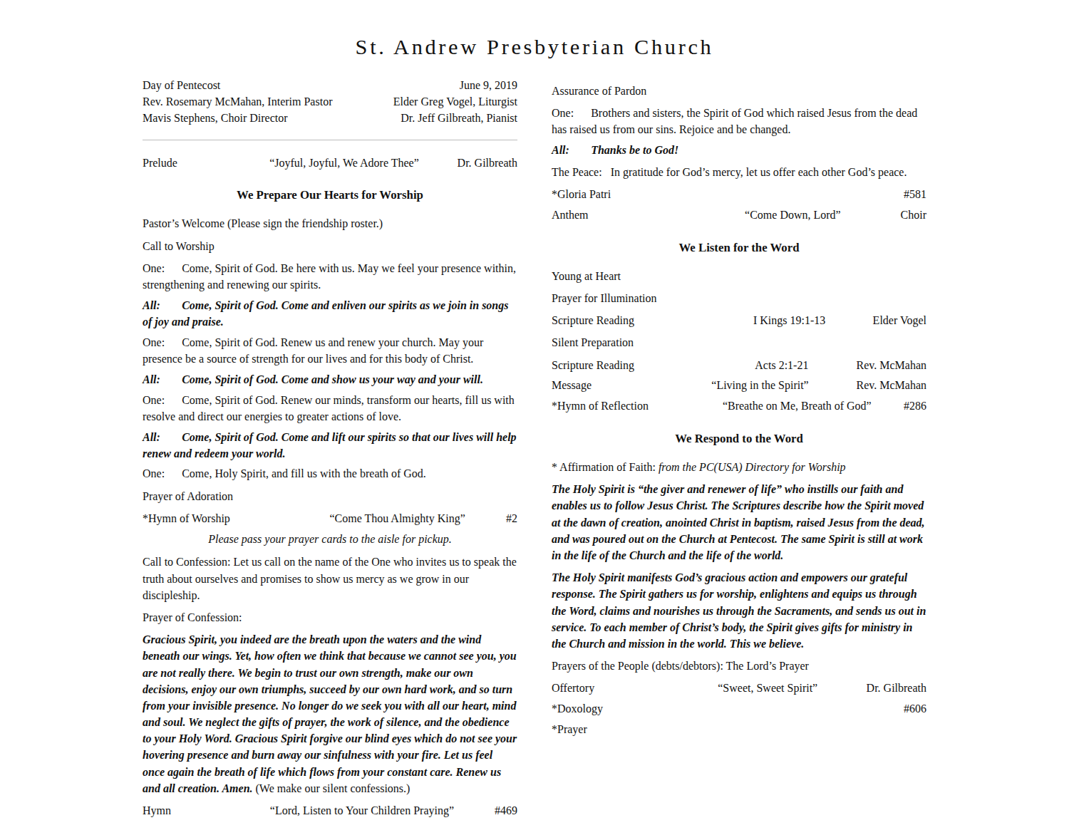St. Andrew Presbyterian Church
Day of Pentecost
June 9, 2019
Rev. Rosemary McMahan, Interim Pastor
Elder Greg Vogel, Liturgist
Mavis Stephens, Choir Director
Dr. Jeff Gilbreath, Pianist
Prelude “Joyful, Joyful, We Adore Thee” Dr. Gilbreath
We Prepare Our Hearts for Worship
Pastor’s Welcome (Please sign the friendship roster.)
Call to Worship
One: Come, Spirit of God. Be here with us. May we feel your presence within, strengthening and renewing our spirits.
All: Come, Spirit of God. Come and enliven our spirits as we join in songs of joy and praise.
One: Come, Spirit of God. Renew us and renew your church. May your presence be a source of strength for our lives and for this body of Christ.
All: Come, Spirit of God. Come and show us your way and your will.
One: Come, Spirit of God. Renew our minds, transform our hearts, fill us with resolve and direct our energies to greater actions of love.
All: Come, Spirit of God. Come and lift our spirits so that our lives will help renew and redeem your world.
One: Come, Holy Spirit, and fill us with the breath of God.
Prayer of Adoration
*Hymn of Worship “Come Thou Almighty King” #2
Please pass your prayer cards to the aisle for pickup.
Call to Confession: Let us call on the name of the One who invites us to speak the truth about ourselves and promises to show us mercy as we grow in our discipleship.
Prayer of Confession:
Gracious Spirit, you indeed are the breath upon the waters and the wind beneath our wings. Yet, how often we think that because we cannot see you, you are not really there. We begin to trust our own strength, make our own decisions, enjoy our own triumphs, succeed by our own hard work, and so turn from your invisible presence. No longer do we seek you with all our heart, mind and soul. We neglect the gifts of prayer, the work of silence, and the obedience to your Holy Word. Gracious Spirit forgive our blind eyes which do not see your hovering presence and burn away our sinfulness with your fire. Let us feel once again the breath of life which flows from your constant care. Renew us and all creation. Amen. (We make our silent confessions.)
Hymn “Lord, Listen to Your Children Praying” #469
Assurance of Pardon
One: Brothers and sisters, the Spirit of God which raised Jesus from the dead has raised us from our sins. Rejoice and be changed.
All: Thanks be to God!
The Peace: In gratitude for God’s mercy, let us offer each other God’s peace.
*Gloria Patri #581
Anthem “Come Down, Lord” Choir
We Listen for the Word
Young at Heart
Prayer for Illumination
Scripture Reading I Kings 19:1-13 Elder Vogel
Silent Preparation
Scripture Reading Acts 2:1-21 Rev. McMahan
Message “Living in the Spirit” Rev. McMahan
*Hymn of Reflection “Breathe on Me, Breath of God” #286
We Respond to the Word
* Affirmation of Faith: from the PC(USA) Directory for Worship
The Holy Spirit is “the giver and renewer of life” who instills our faith and enables us to follow Jesus Christ. The Scriptures describe how the Spirit moved at the dawn of creation, anointed Christ in baptism, raised Jesus from the dead, and was poured out on the Church at Pentecost. The same Spirit is still at work in the life of the Church and the life of the world.
The Holy Spirit manifests God’s gracious action and empowers our grateful response. The Spirit gathers us for worship, enlightens and equips us through the Word, claims and nourishes us through the Sacraments, and sends us out in service. To each member of Christ’s body, the Spirit gives gifts for ministry in the Church and mission in the world. This we believe.
Prayers of the People (debts/debtors): The Lord’s Prayer
Offertory “Sweet, Sweet Spirit” Dr. Gilbreath
*Doxology #606
*Prayer